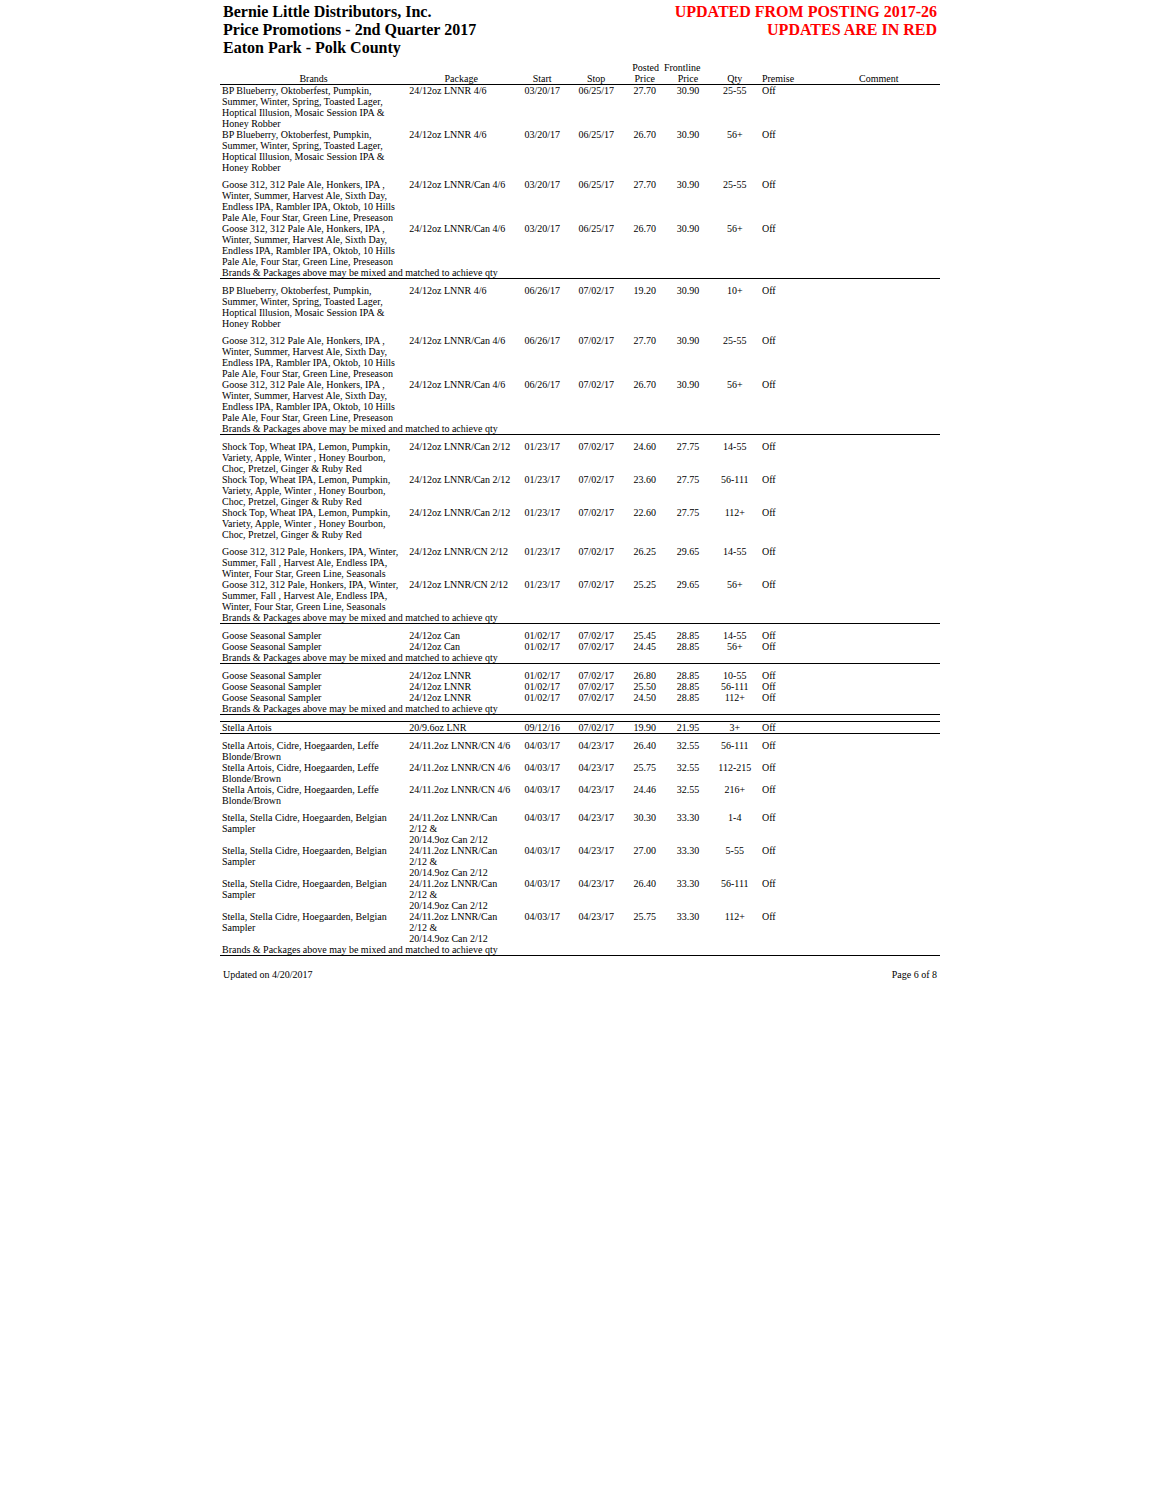| Bernie Little Distributors, Inc. Price Promotions - 2nd Quarter 2017 Eaton Park - Polk County | UPDATED FROM POSTING 2017-26 UPDATES ARE IN RED |
| | | | | Posted Frontline | | | |
| --- | --- | --- | --- | --- | --- | --- | --- |
| Brands | Package | Start | Stop | Price | Price | Qty | Premise | Comment |
| BP Blueberry, Oktoberfest, Pumpkin, Summer, Winter, Spring, Toasted Lager, Hoptical Illusion, Mosaic Session IPA & Honey Robber | 24/12oz LNNR 4/6 | 03/20/17 | 06/25/17 | 27.70 | 30.90 | 25-55 | Off | |
| BP Blueberry, Oktoberfest, Pumpkin, Summer, Winter, Spring, Toasted Lager, Hoptical Illusion, Mosaic Session IPA & Honey Robber | 24/12oz LNNR 4/6 | 03/20/17 | 06/25/17 | 26.70 | 30.90 | 56+ | Off | |
| Goose 312, 312 Pale Ale, Honkers, IPA , Winter, Summer, Harvest Ale, Sixth Day, Endless IPA, Rambler IPA, Oktob, 10 Hills Pale Ale, Four Star, Green Line, Preseason | 24/12oz LNNR/Can 4/6 | 03/20/17 | 06/25/17 | 27.70 | 30.90 | 25-55 | Off | |
| Goose 312, 312 Pale Ale, Honkers, IPA , Winter, Summer, Harvest Ale, Sixth Day, Endless IPA, Rambler IPA, Oktob, 10 Hills Pale Ale, Four Star, Green Line, Preseason | 24/12oz LNNR/Can 4/6 | 03/20/17 | 06/25/17 | 26.70 | 30.90 | 56+ | Off | |
| Brands & Packages above may be mixed and matched to achieve qty |
| BP Blueberry, Oktoberfest, Pumpkin, Summer, Winter, Spring, Toasted Lager, Hoptical Illusion, Mosaic Session IPA & Honey Robber | 24/12oz LNNR 4/6 | 06/26/17 | 07/02/17 | 19.20 | 30.90 | 10+ | Off | |
| Goose 312, 312 Pale Ale, Honkers, IPA , Winter, Summer, Harvest Ale, Sixth Day, Endless IPA, Rambler IPA, Oktob, 10 Hills Pale Ale, Four Star, Green Line, Preseason | 24/12oz LNNR/Can 4/6 | 06/26/17 | 07/02/17 | 27.70 | 30.90 | 25-55 | Off | |
| Goose 312, 312 Pale Ale, Honkers, IPA , Winter, Summer, Harvest Ale, Sixth Day, Endless IPA, Rambler IPA, Oktob, 10 Hills Pale Ale, Four Star, Green Line, Preseason | 24/12oz LNNR/Can 4/6 | 06/26/17 | 07/02/17 | 26.70 | 30.90 | 56+ | Off | |
| Brands & Packages above may be mixed and matched to achieve qty |
| Shock Top, Wheat IPA, Lemon, Pumpkin, Variety, Apple, Winter , Honey Bourbon, Choc, Pretzel, Ginger & Ruby Red | 24/12oz LNNR/Can 2/12 | 01/23/17 | 07/02/17 | 24.60 | 27.75 | 14-55 | Off | |
| Shock Top, Wheat IPA, Lemon, Pumpkin, Variety, Apple, Winter , Honey Bourbon, Choc, Pretzel, Ginger & Ruby Red | 24/12oz LNNR/Can 2/12 | 01/23/17 | 07/02/17 | 23.60 | 27.75 | 56-111 | Off | |
| Shock Top, Wheat IPA, Lemon, Pumpkin, Variety, Apple, Winter , Honey Bourbon, Choc, Pretzel, Ginger & Ruby Red | 24/12oz LNNR/Can 2/12 | 01/23/17 | 07/02/17 | 22.60 | 27.75 | 112+ | Off | |
| Goose 312, 312 Pale, Honkers, IPA, Winter, Summer, Fall , Harvest Ale, Endless IPA, Winter, Four Star, Green Line, Seasonals | 24/12oz LNNR/CN 2/12 | 01/23/17 | 07/02/17 | 26.25 | 29.65 | 14-55 | Off | |
| Goose 312, 312 Pale, Honkers, IPA, Winter, Summer, Fall , Harvest Ale, Endless IPA, Winter, Four Star, Green Line, Seasonals | 24/12oz LNNR/CN 2/12 | 01/23/17 | 07/02/17 | 25.25 | 29.65 | 56+ | Off | |
| Brands & Packages above may be mixed and matched to achieve qty |
| Goose Seasonal Sampler | 24/12oz Can | 01/02/17 | 07/02/17 | 25.45 | 28.85 | 14-55 | Off | |
| Goose Seasonal Sampler | 24/12oz Can | 01/02/17 | 07/02/17 | 24.45 | 28.85 | 56+ | Off | |
| Brands & Packages above may be mixed and matched to achieve qty |
| Goose Seasonal Sampler | 24/12oz LNNR | 01/02/17 | 07/02/17 | 26.80 | 28.85 | 10-55 | Off | |
| Goose Seasonal Sampler | 24/12oz LNNR | 01/02/17 | 07/02/17 | 25.50 | 28.85 | 56-111 | Off | |
| Goose Seasonal Sampler | 24/12oz LNNR | 01/02/17 | 07/02/17 | 24.50 | 28.85 | 112+ | Off | |
| Brands & Packages above may be mixed and matched to achieve qty |
| Stella Artois | 20/9.6oz LNR | 09/12/16 | 07/02/17 | 19.90 | 21.95 | 3+ | Off | |
| Stella Artois, Cidre, Hoegaarden, Leffe Blonde/Brown | 24/11.2oz LNNR/CN 4/6 | 04/03/17 | 04/23/17 | 26.40 | 32.55 | 56-111 | Off | |
| Stella Artois, Cidre, Hoegaarden, Leffe Blonde/Brown | 24/11.2oz LNNR/CN 4/6 | 04/03/17 | 04/23/17 | 25.75 | 32.55 | 112-215 | Off | |
| Stella Artois, Cidre, Hoegaarden, Leffe Blonde/Brown | 24/11.2oz LNNR/CN 4/6 | 04/03/17 | 04/23/17 | 24.46 | 32.55 | 216+ | Off | |
| Stella, Stella Cidre, Hoegaarden, Belgian Sampler | 24/11.2oz LNNR/Can 2/12 & 20/14.9oz Can 2/12 | 04/03/17 | 04/23/17 | 30.30 | 33.30 | 1-4 | Off | |
| Stella, Stella Cidre, Hoegaarden, Belgian Sampler | 24/11.2oz LNNR/Can 2/12 & 20/14.9oz Can 2/12 | 04/03/17 | 04/23/17 | 27.00 | 33.30 | 5-55 | Off | |
| Stella, Stella Cidre, Hoegaarden, Belgian Sampler | 24/11.2oz LNNR/Can 2/12 & 20/14.9oz Can 2/12 | 04/03/17 | 04/23/17 | 26.40 | 33.30 | 56-111 | Off | |
| Stella, Stella Cidre, Hoegaarden, Belgian Sampler | 24/11.2oz LNNR/Can 2/12 & 20/14.9oz Can 2/12 | 04/03/17 | 04/23/17 | 25.75 | 33.30 | 112+ | Off | |
| Brands & Packages above may be mixed and matched to achieve qty |
| Updated on 4/20/2017 | Page 6 of 8 |